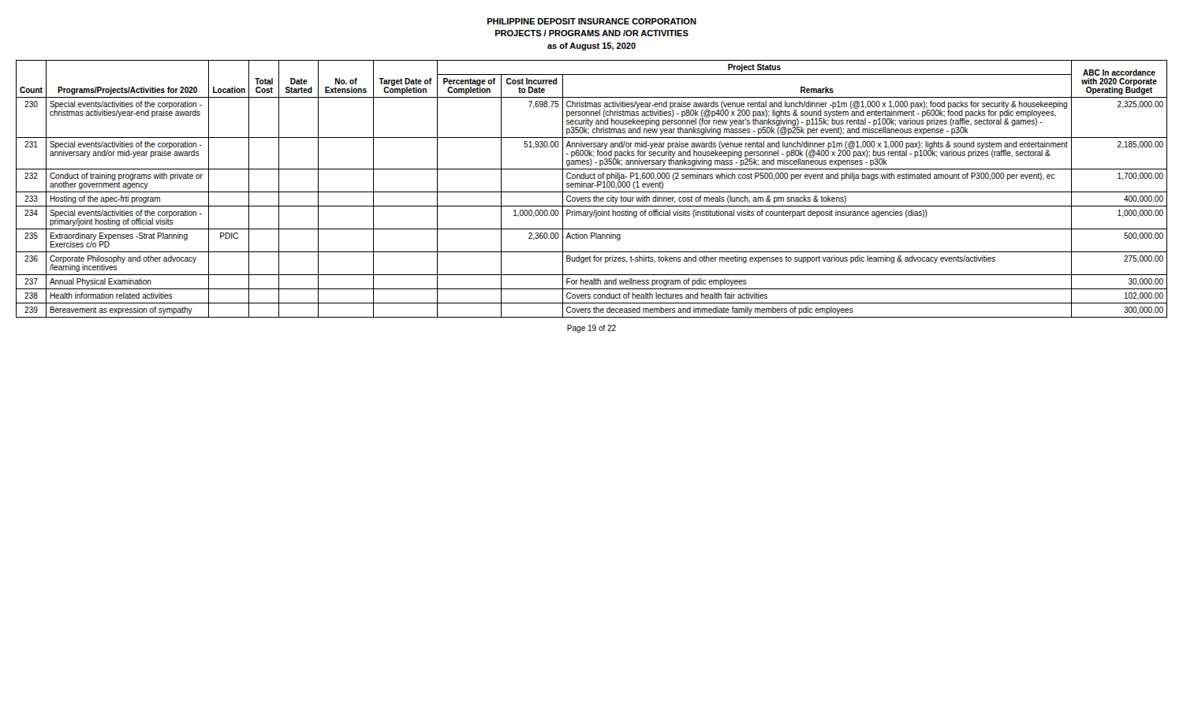PHILIPPINE DEPOSIT INSURANCE CORPORATION
PROJECTS / PROGRAMS AND /OR ACTIVITIES
as of August 15, 2020
| Count | Programs/Projects/Activities for 2020 | Location | Total Cost | Date Started | No. of Extensions | Target Date of Completion | Project Status | ABC In accordance with 2020 Corporate Operating Budget |
| --- | --- | --- | --- | --- | --- | --- | --- | --- |
| Percentage of Completion | Cost Incurred to Date | Remarks |
| 230 | Special events/activities of the corporation - christmas activities/year-end praise awards | | | | | | | 7,698.75 | Christmas activities/year-end praise awards (venue rental and lunch/dinner -p1m (@1,000 x 1,000 pax); food packs for security & housekeeping personnel (christmas activities) - p80k (@p400 x 200 pax); lights & sound system and entertainment - p600k; food packs for pdic employees, security and housekeeping personnel (for new year's thanksgiving) - p115k; bus rental - p100k; various prizes (raffle, sectoral & games) - p350k; christmas and new year thanksgiving masses - p50k (@p25k per event); and miscellaneous expense - p30k | 2,325,000.00 |
| 231 | Special events/activities of the corporation - anniversary and/or mid-year praise awards | | | | | | | 51,930.00 | Anniversary and/or mid-year praise awards (venue rental and lunch/dinner p1m (@1,000 x 1,000 pax); lights & sound system and entertainment - p600k; food packs for security and housekeeping personnel - p80k (@400 x 200 pax); bus rental - p100k; various prizes (raffle, sectoral & games) - p350k; anniversary thanksgiving mass - p25k; and miscellaneous expenses - p30k | 2,185,000.00 |
| 232 | Conduct of training programs with private or another government agency | | | | | | | | Conduct of philja- P1,600,000 (2 seminars which cost P500,000 per event and philja bags with estimated amount of P300,000 per event), ec seminar-P100,000 (1 event) | 1,700,000.00 |
| 233 | Hosting of the apec-frti program | | | | | | | | Covers the city tour with dinner, cost of meals (lunch, am & pm snacks & tokens) | 400,000.00 |
| 234 | Special events/activities of the corporation - primary/joint hosting of official visits | | | | | | | 1,000,000.00 | Primary/joint hosting of official visits (institutional visits of counterpart deposit insurance agencies (dias)) | 1,000,000.00 |
| 235 | Extraordinary Expenses -Strat Planning Exercises c/o PD | PDIC | | | | | | 2,360.00 | Action Planning | 500,000.00 |
| 236 | Corporate Philosophy and other advocacy /learning incentives | | | | | | | | Budget for prizes, t-shirts, tokens and other meeting expenses to support various pdic learning & advocacy events/activities | 275,000.00 |
| 237 | Annual Physical Examination | | | | | | | | For health and wellness program of pdic employees | 30,000.00 |
| 238 | Health information related activities | | | | | | | | Covers conduct of health lectures and health fair activities | 102,000.00 |
| 239 | Bereavement as expression of sympathy | | | | | | | | Covers the deceased members and immediate family members of pdic employees | 300,000.00 |
Page 19 of 22